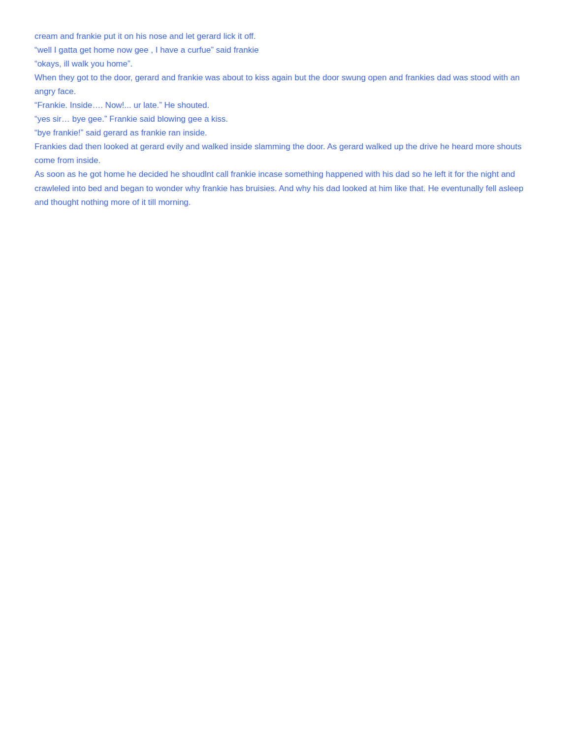cream and frankie put it on his nose and let gerard lick it off.
“well I gatta get home now gee , I have a curfue” said frankie
“okays, ill walk you home”.
When they got to the door, gerard and frankie was about to kiss again but the door swung open and frankies dad was stood with an angry face.
“Frankie. Inside…. Now!... ur late.” He shouted.
“yes sir… bye gee.” Frankie said blowing gee a kiss.
“bye frankie!” said gerard as frankie ran inside.
Frankies dad then looked at gerard evily and walked inside slamming the door. As gerard walked up the drive he heard more shouts come from inside.
As soon as he got home he decided he shoudlnt call frankie incase something happened with his dad so he left it for the night and crawleled into bed and began to wonder why frankie has bruisies. And why his dad looked at him like that. He eventunally fell asleep and thought nothing more of it till morning.